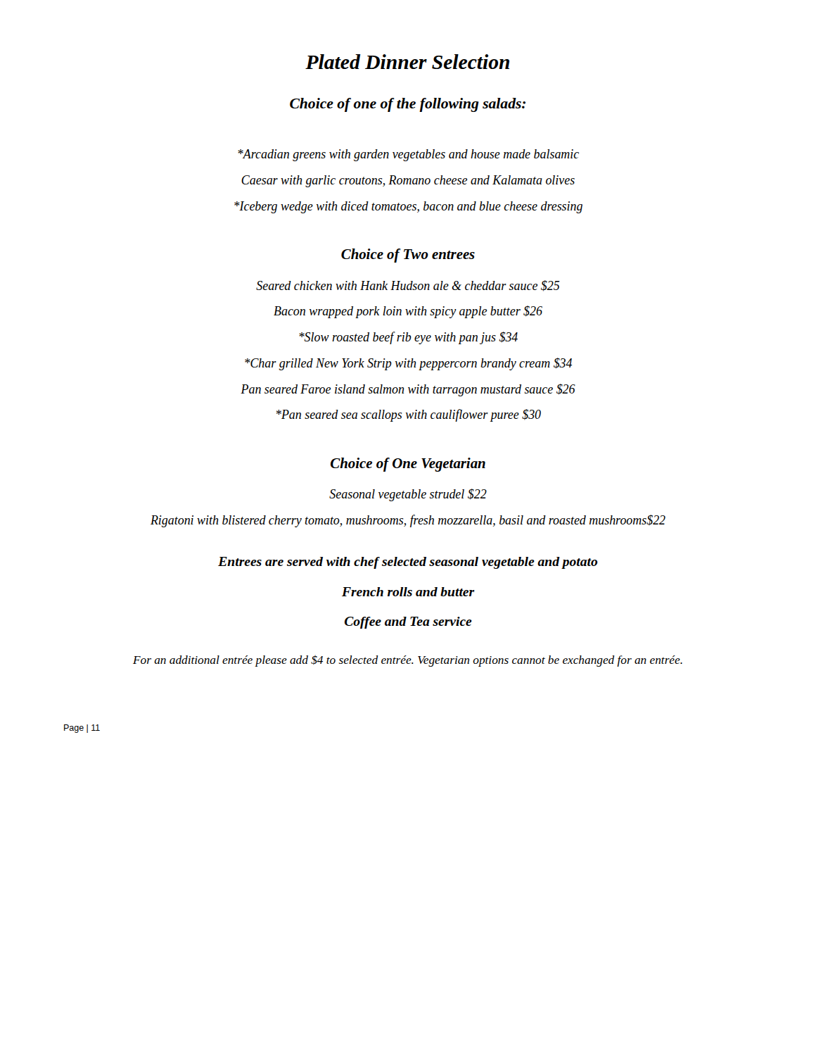Plated Dinner Selection
Choice of one of the following salads:
*Arcadian greens with garden vegetables and house made balsamic
Caesar with garlic croutons, Romano cheese and Kalamata olives
*Iceberg wedge with diced tomatoes, bacon and blue cheese dressing
Choice of Two entrees
Seared chicken with Hank Hudson ale & cheddar sauce $25
Bacon wrapped pork loin with spicy apple butter $26
*Slow roasted beef rib eye with pan jus $34
*Char grilled New York Strip with peppercorn brandy cream $34
Pan seared Faroe island salmon with tarragon mustard sauce $26
*Pan seared sea scallops with cauliflower puree $30
Choice of One Vegetarian
Seasonal vegetable strudel $22
Rigatoni with blistered cherry tomato, mushrooms, fresh mozzarella, basil and roasted mushrooms$22
Entrees are served with chef selected seasonal vegetable and potato
French rolls and butter
Coffee and Tea service
For an additional entrée please add $4 to selected entrée. Vegetarian options cannot be exchanged for an entrée.
Page | 11